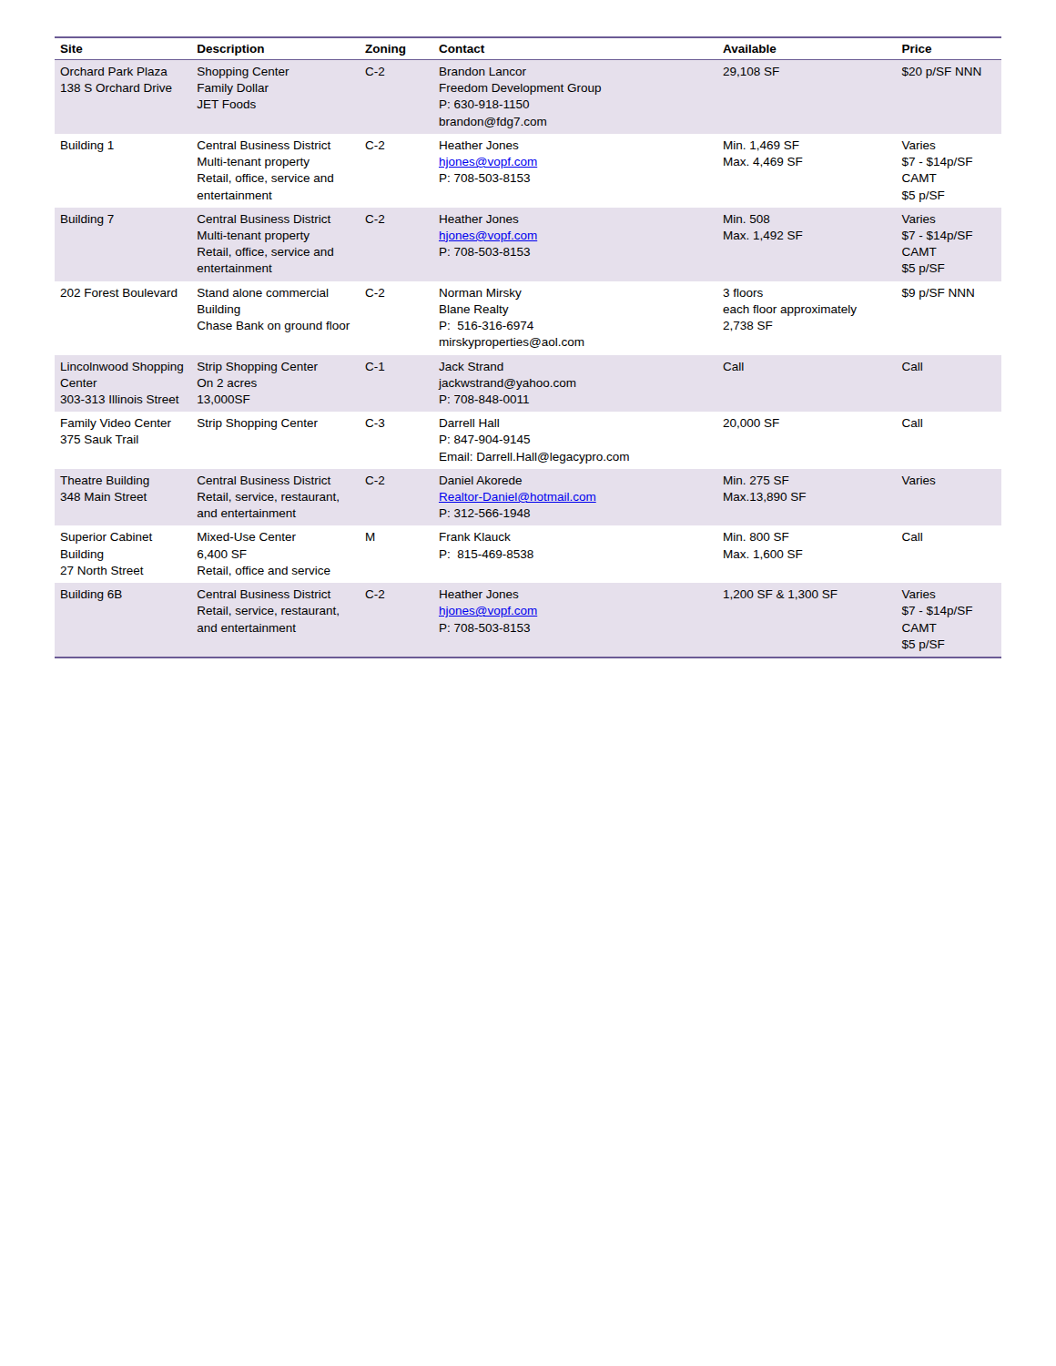| Site | Description | Zoning | Contact | Available | Price |
| --- | --- | --- | --- | --- | --- |
| Orchard Park Plaza 138 S Orchard Drive | Shopping Center Family Dollar JET Foods | C-2 | Brandon Lancor Freedom Development Group P: 630-918-1150 brandon@fdg7.com | 29,108 SF | $20 p/SF NNN |
| Building 1 | Central Business District Multi-tenant property Retail, office, service and entertainment | C-2 | Heather Jones hjones@vopf.com P: 708-503-8153 | Min. 1,469 SF Max. 4,469 SF | Varies $7 - $14p/SF CAMT $5 p/SF |
| Building 7 | Central Business District Multi-tenant property Retail, office, service and entertainment | C-2 | Heather Jones hjones@vopf.com P: 708-503-8153 | Min. 508 Max. 1,492 SF | Varies $7 - $14p/SF CAMT $5 p/SF |
| 202 Forest Boulevard | Stand alone commercial Building Chase Bank on ground floor | C-2 | Norman Mirsky Blane Realty P: 516-316-6974 mirskyproperties@aol.com | 3 floors each floor approximately 2,738 SF | $9 p/SF NNN |
| Lincolnwood Shopping Center 303-313 Illinois Street | Strip Shopping Center On 2 acres 13,000SF | C-1 | Jack Strand jackwstrand@yahoo.com P: 708-848-0011 | Call | Call |
| Family Video Center 375 Sauk Trail | Strip Shopping Center | C-3 | Darrell Hall P: 847-904-9145 Email: Darrell.Hall@legacypro.com | 20,000 SF | Call |
| Theatre Building 348 Main Street | Central Business District Retail, service, restaurant, and entertainment | C-2 | Daniel Akorede Realtor-Daniel@hotmail.com P: 312-566-1948 | Min. 275 SF Max.13,890 SF | Varies |
| Superior Cabinet Building 27 North Street | Mixed-Use Center 6,400 SF Retail, office and service | M | Frank Klauck P: 815-469-8538 | Min. 800 SF Max. 1,600 SF | Call |
| Building 6B | Central Business District Retail, service, restaurant, and entertainment | C-2 | Heather Jones hjones@vopf.com P: 708-503-8153 | 1,200 SF & 1,300 SF | Varies $7 - $14p/SF CAMT $5 p/SF |